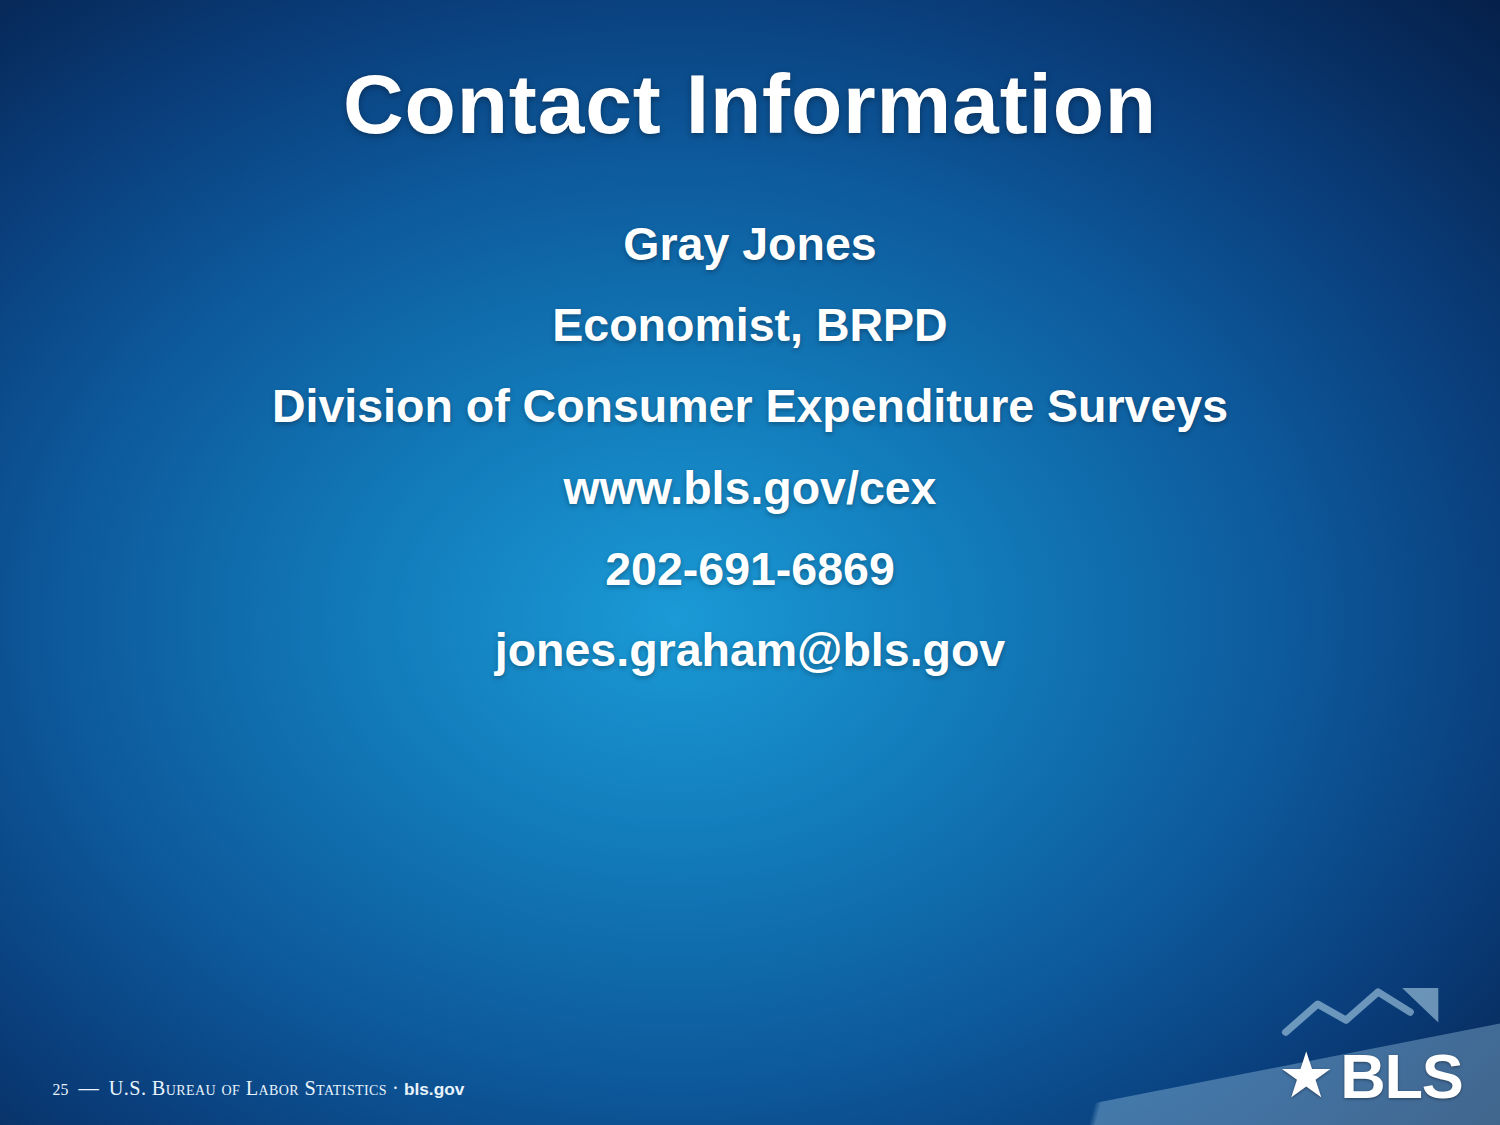Contact Information
Gray Jones
Economist, BRPD
Division of Consumer Expenditure Surveys
www.bls.gov/cex
202-691-6869
jones.graham@bls.gov
25 — U.S. Bureau of Labor Statistics · bls.gov
★BLS